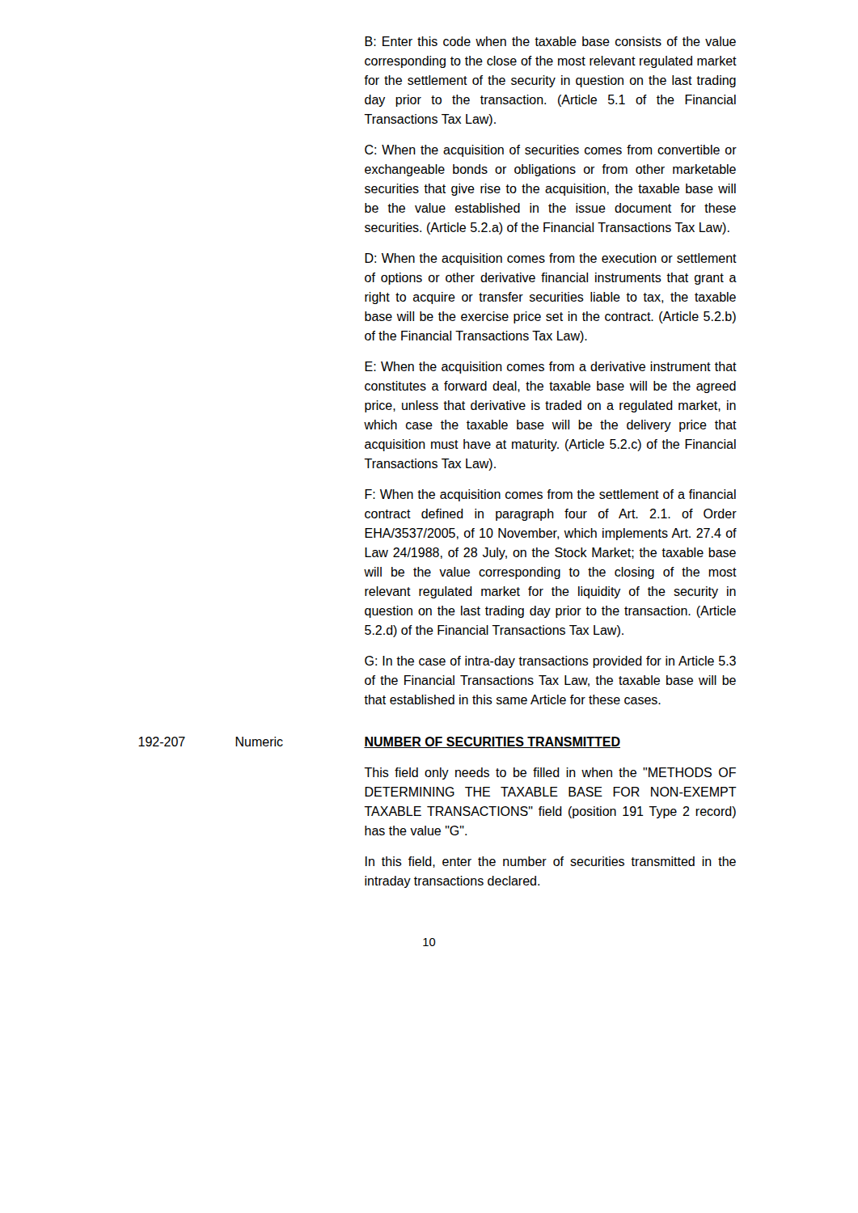B: Enter this code when the taxable base consists of the value corresponding to the close of the most relevant regulated market for the settlement of the security in question on the last trading day prior to the transaction. (Article 5.1 of the Financial Transactions Tax Law).
C: When the acquisition of securities comes from convertible or exchangeable bonds or obligations or from other marketable securities that give rise to the acquisition, the taxable base will be the value established in the issue document for these securities. (Article 5.2.a) of the Financial Transactions Tax Law).
D: When the acquisition comes from the execution or settlement of options or other derivative financial instruments that grant a right to acquire or transfer securities liable to tax, the taxable base will be the exercise price set in the contract. (Article 5.2.b) of the Financial Transactions Tax Law).
E: When the acquisition comes from a derivative instrument that constitutes a forward deal, the taxable base will be the agreed price, unless that derivative is traded on a regulated market, in which case the taxable base will be the delivery price that acquisition must have at maturity. (Article 5.2.c) of the Financial Transactions Tax Law).
F: When the acquisition comes from the settlement of a financial contract defined in paragraph four of Art. 2.1. of Order EHA/3537/2005, of 10 November, which implements Art. 27.4 of Law 24/1988, of 28 July, on the Stock Market; the taxable base will be the value corresponding to the closing of the most relevant regulated market for the liquidity of the security in question on the last trading day prior to the transaction. (Article 5.2.d) of the Financial Transactions Tax Law).
G: In the case of intra-day transactions provided for in Article 5.3 of the Financial Transactions Tax Law, the taxable base will be that established in this same Article for these cases.
192-207
Numeric
Number of securities transmitted
This field only needs to be filled in when the "METHODS OF DETERMINING THE TAXABLE BASE FOR NON-EXEMPT TAXABLE TRANSACTIONS" field (position 191 Type 2 record) has the value "G".
In this field, enter the number of securities transmitted in the intraday transactions declared.
10